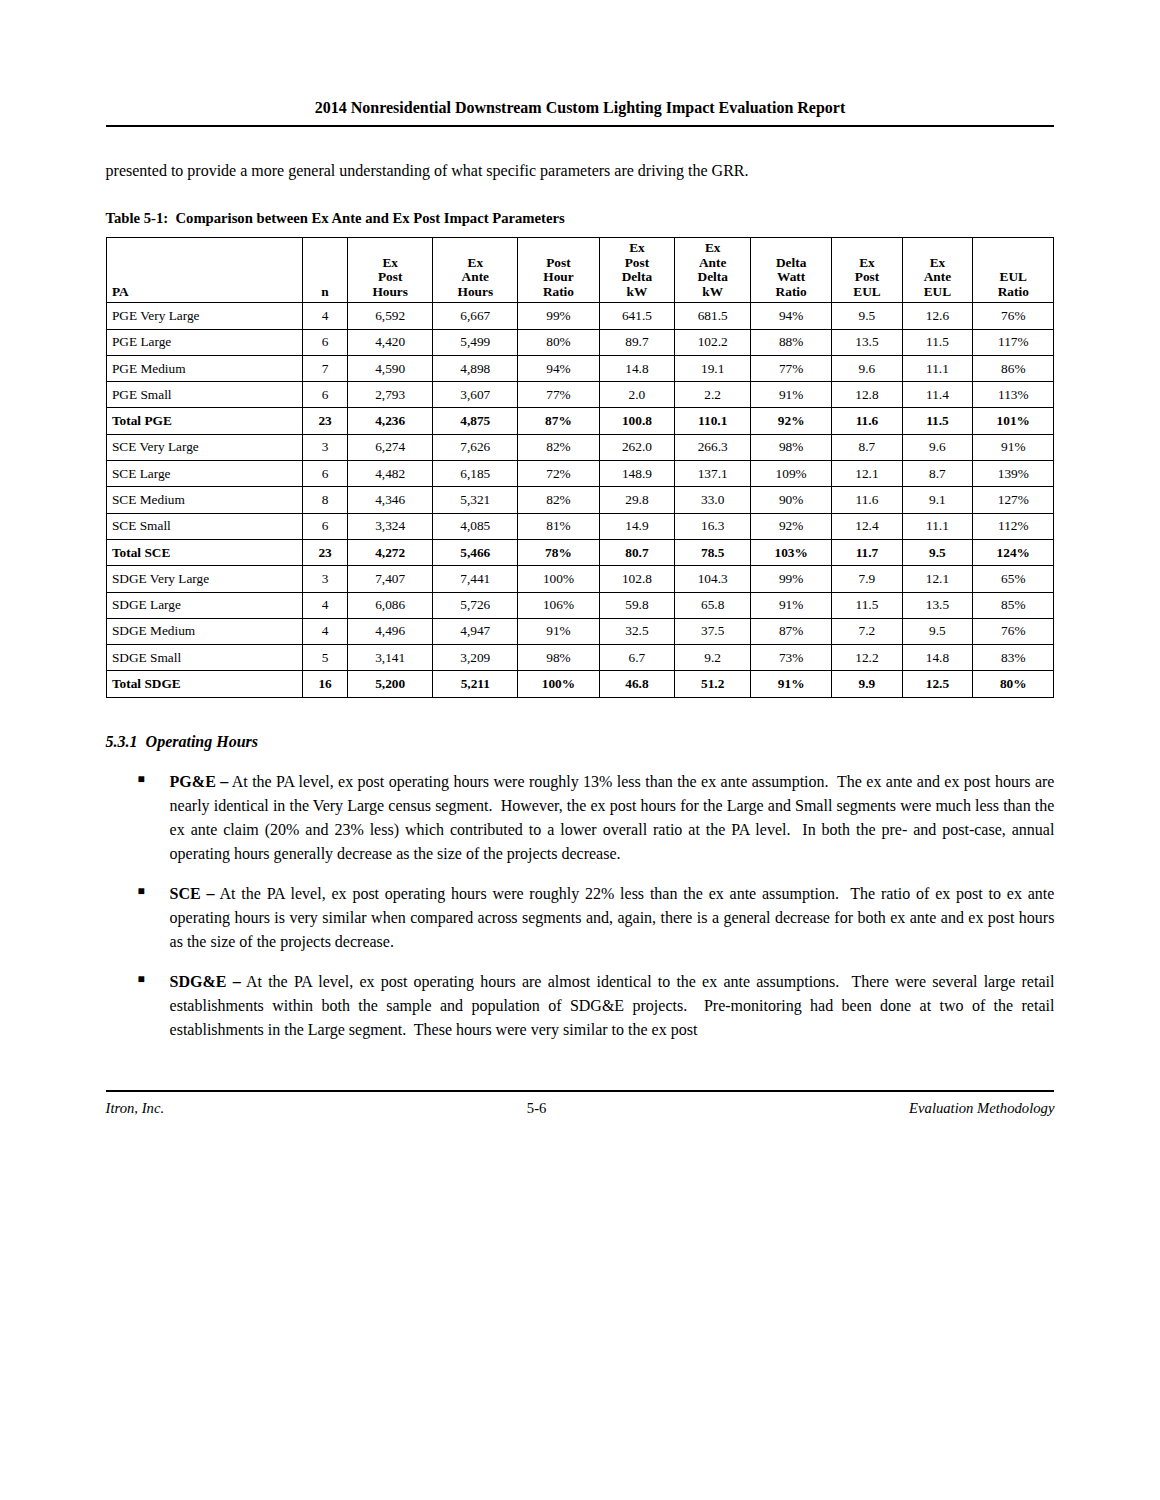2014 Nonresidential Downstream Custom Lighting Impact Evaluation Report
presented to provide a more general understanding of what specific parameters are driving the GRR.
Table 5-1: Comparison between Ex Ante and Ex Post Impact Parameters
| PA | n | Ex Post Hours | Ex Ante Hours | Post Hour Ratio | Ex Post Delta kW | Ex Ante Delta kW | Delta Watt Ratio | Ex Post EUL | Ex Ante EUL | EUL Ratio |
| --- | --- | --- | --- | --- | --- | --- | --- | --- | --- | --- |
| PGE Very Large | 4 | 6,592 | 6,667 | 99% | 641.5 | 681.5 | 94% | 9.5 | 12.6 | 76% |
| PGE Large | 6 | 4,420 | 5,499 | 80% | 89.7 | 102.2 | 88% | 13.5 | 11.5 | 117% |
| PGE Medium | 7 | 4,590 | 4,898 | 94% | 14.8 | 19.1 | 77% | 9.6 | 11.1 | 86% |
| PGE Small | 6 | 2,793 | 3,607 | 77% | 2.0 | 2.2 | 91% | 12.8 | 11.4 | 113% |
| Total PGE | 23 | 4,236 | 4,875 | 87% | 100.8 | 110.1 | 92% | 11.6 | 11.5 | 101% |
| SCE Very Large | 3 | 6,274 | 7,626 | 82% | 262.0 | 266.3 | 98% | 8.7 | 9.6 | 91% |
| SCE Large | 6 | 4,482 | 6,185 | 72% | 148.9 | 137.1 | 109% | 12.1 | 8.7 | 139% |
| SCE Medium | 8 | 4,346 | 5,321 | 82% | 29.8 | 33.0 | 90% | 11.6 | 9.1 | 127% |
| SCE Small | 6 | 3,324 | 4,085 | 81% | 14.9 | 16.3 | 92% | 12.4 | 11.1 | 112% |
| Total SCE | 23 | 4,272 | 5,466 | 78% | 80.7 | 78.5 | 103% | 11.7 | 9.5 | 124% |
| SDGE Very Large | 3 | 7,407 | 7,441 | 100% | 102.8 | 104.3 | 99% | 7.9 | 12.1 | 65% |
| SDGE Large | 4 | 6,086 | 5,726 | 106% | 59.8 | 65.8 | 91% | 11.5 | 13.5 | 85% |
| SDGE Medium | 4 | 4,496 | 4,947 | 91% | 32.5 | 37.5 | 87% | 7.2 | 9.5 | 76% |
| SDGE Small | 5 | 3,141 | 3,209 | 98% | 6.7 | 9.2 | 73% | 12.2 | 14.8 | 83% |
| Total SDGE | 16 | 5,200 | 5,211 | 100% | 46.8 | 51.2 | 91% | 9.9 | 12.5 | 80% |
5.3.1 Operating Hours
PG&E – At the PA level, ex post operating hours were roughly 13% less than the ex ante assumption. The ex ante and ex post hours are nearly identical in the Very Large census segment. However, the ex post hours for the Large and Small segments were much less than the ex ante claim (20% and 23% less) which contributed to a lower overall ratio at the PA level. In both the pre- and post-case, annual operating hours generally decrease as the size of the projects decrease.
SCE – At the PA level, ex post operating hours were roughly 22% less than the ex ante assumption. The ratio of ex post to ex ante operating hours is very similar when compared across segments and, again, there is a general decrease for both ex ante and ex post hours as the size of the projects decrease.
SDG&E – At the PA level, ex post operating hours are almost identical to the ex ante assumptions. There were several large retail establishments within both the sample and population of SDG&E projects. Pre-monitoring had been done at two of the retail establishments in the Large segment. These hours were very similar to the ex post
Itron, Inc. 5-6 Evaluation Methodology